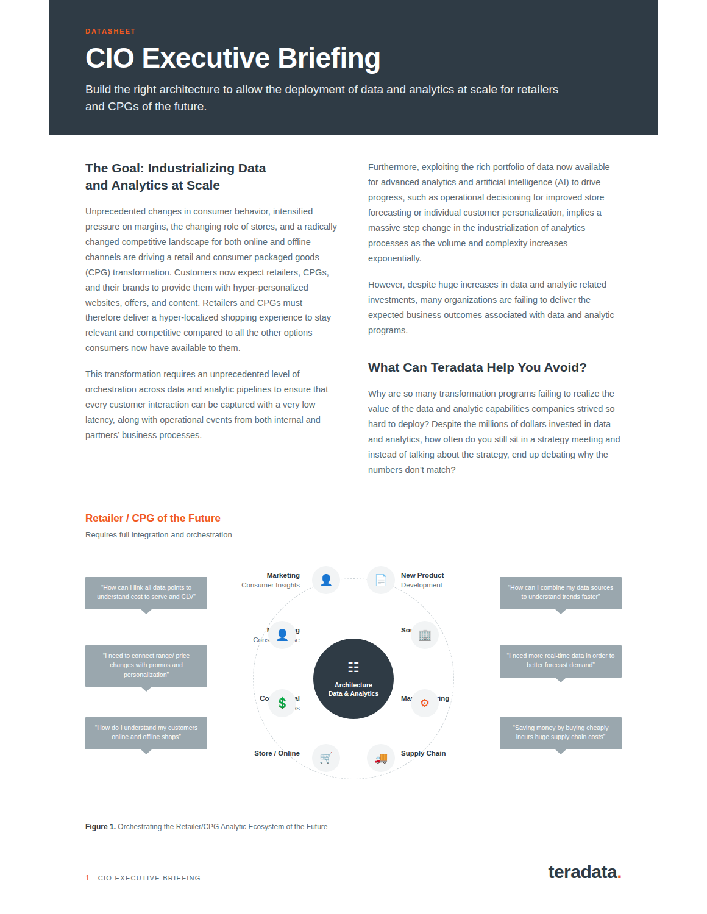Datasheet
CIO Executive Briefing
Build the right architecture to allow the deployment of data and analytics at scale for retailers and CPGs of the future.
The Goal: Industrializing Data
and Analytics at Scale
Unprecedented changes in consumer behavior, intensified pressure on margins, the changing role of stores, and a radically changed competitive landscape for both online and offline channels are driving a retail and consumer packaged goods (CPG) transformation. Customers now expect retailers, CPGs, and their brands to provide them with hyper-personalized websites, offers, and content. Retailers and CPGs must therefore deliver a hyper-localized shopping experience to stay relevant and competitive compared to all the other options consumers now have available to them.
This transformation requires an unprecedented level of orchestration across data and analytic pipelines to ensure that every customer interaction can be captured with a very low latency, along with operational events from both internal and partners’ business processes.
Furthermore, exploiting the rich portfolio of data now available for advanced analytics and artificial intelligence (AI) to drive progress, such as operational decisioning for improved store forecasting or individual customer personalization, implies a massive step change in the industrialization of analytics processes as the volume and complexity increases exponentially.
However, despite huge increases in data and analytic related investments, many organizations are failing to deliver the expected business outcomes associated with data and analytic programs.
What Can Teradata Help You Avoid?
Why are so many transformation programs failing to realize the value of the data and analytic capabilities companies strived so hard to deploy? Despite the millions of dollars invested in data and analytics, how often do you still sit in a strategy meeting and instead of talking about the strategy, end up debating why the numbers don’t match?
Retailer / CPG of the Future
Requires full integration and orchestration
“How can I link all data points to understand cost to serve and CLV”
“I need to connect range/ price changes with promos and personalization”
“How do I understand my customers online and offline shops”
“How can I combine my data sources to understand trends faster”
“I need more real-time data in order to better forecast demand”
“Saving money by buying cheaply incurs huge supply chain costs”
MarketingConsumer Insights
MarketingConsumer Use
CommercialSales
Store / Online
New ProductDevelopment
Sourcing
Manufacturing
Supply Chain
👤
👤
💲
🛒
📄
🏢
⚙
🚚
☷
Architecture
Data & Analytics
Figure 1. Orchestrating the Retailer/CPG Analytic Ecosystem of the Future
1 CIO Executive Briefing
teradata.